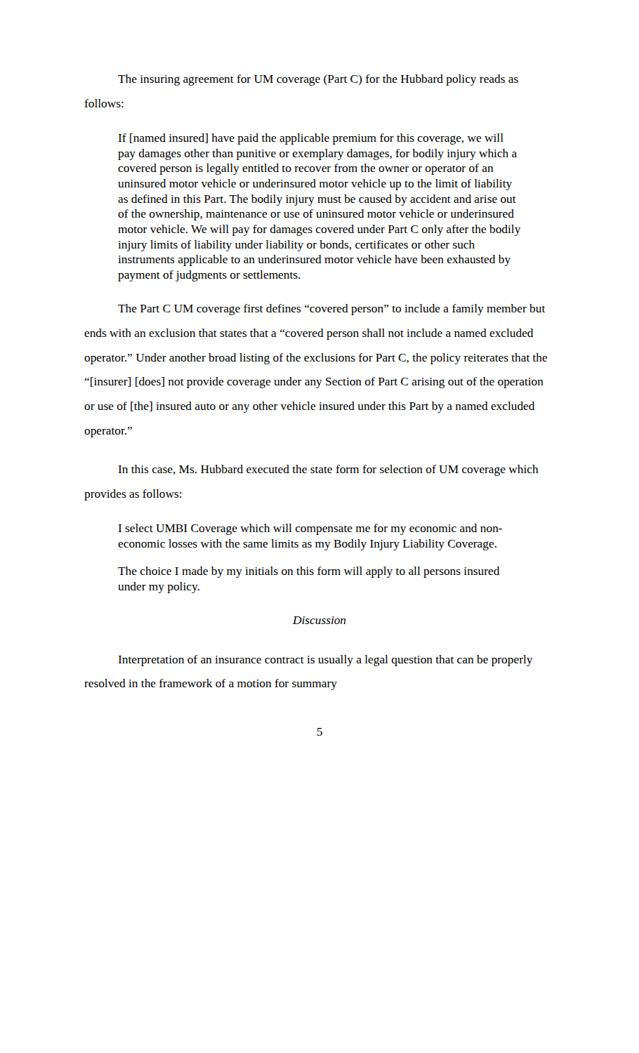The insuring agreement for UM coverage (Part C) for the Hubbard policy reads as follows:
If [named insured] have paid the applicable premium for this coverage, we will pay damages other than punitive or exemplary damages, for bodily injury which a covered person is legally entitled to recover from the owner or operator of an uninsured motor vehicle or underinsured motor vehicle up to the limit of liability as defined in this Part. The bodily injury must be caused by accident and arise out of the ownership, maintenance or use of uninsured motor vehicle or underinsured motor vehicle. We will pay for damages covered under Part C only after the bodily injury limits of liability under liability or bonds, certificates or other such instruments applicable to an underinsured motor vehicle have been exhausted by payment of judgments or settlements.
The Part C UM coverage first defines “covered person” to include a family member but ends with an exclusion that states that a “covered person shall not include a named excluded operator.” Under another broad listing of the exclusions for Part C, the policy reiterates that the “[insurer] [does] not provide coverage under any Section of Part C arising out of the operation or use of [the] insured auto or any other vehicle insured under this Part by a named excluded operator.”
In this case, Ms. Hubbard executed the state form for selection of UM coverage which provides as follows:
I select UMBI Coverage which will compensate me for my economic and non-economic losses with the same limits as my Bodily Injury Liability Coverage.
The choice I made by my initials on this form will apply to all persons insured under my policy.
Discussion
Interpretation of an insurance contract is usually a legal question that can be properly resolved in the framework of a motion for summary
5